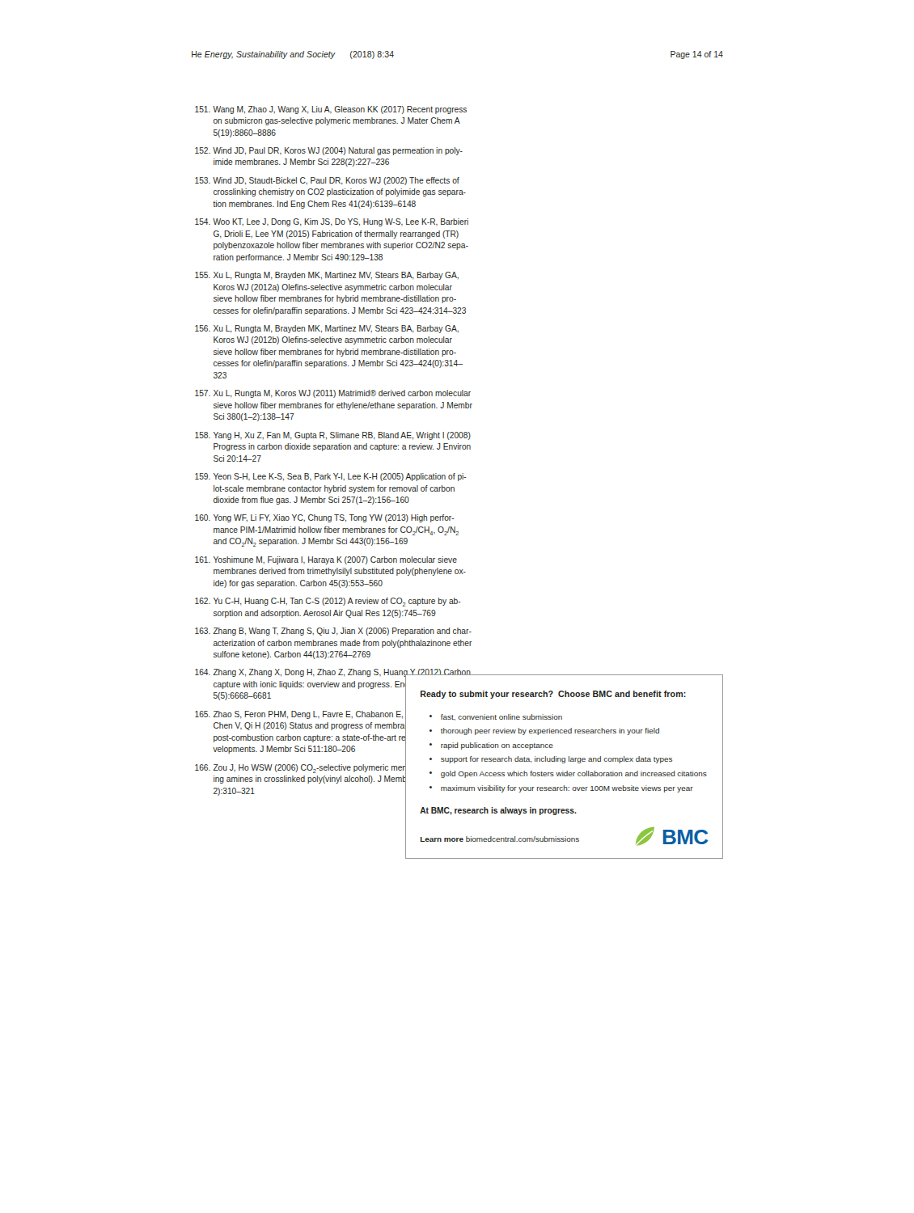He Energy, Sustainability and Society (2018) 8:34
Page 14 of 14
Wang M, Zhao J, Wang X, Liu A, Gleason KK (2017) Recent progress on submicron gas-selective polymeric membranes. J Mater Chem A 5(19):8860–8886
Wind JD, Paul DR, Koros WJ (2004) Natural gas permeation in polyimide membranes. J Membr Sci 228(2):227–236
Wind JD, Staudt-Bickel C, Paul DR, Koros WJ (2002) The effects of crosslinking chemistry on CO2 plasticization of polyimide gas separation membranes. Ind Eng Chem Res 41(24):6139–6148
Woo KT, Lee J, Dong G, Kim JS, Do YS, Hung W-S, Lee K-R, Barbieri G, Drioli E, Lee YM (2015) Fabrication of thermally rearranged (TR) polybenzoxazole hollow fiber membranes with superior CO2/N2 separation performance. J Membr Sci 490:129–138
Xu L, Rungta M, Brayden MK, Martinez MV, Stears BA, Barbay GA, Koros WJ (2012a) Olefins-selective asymmetric carbon molecular sieve hollow fiber membranes for hybrid membrane-distillation processes for olefin/paraffin separations. J Membr Sci 423–424:314–323
Xu L, Rungta M, Brayden MK, Martinez MV, Stears BA, Barbay GA, Koros WJ (2012b) Olefins-selective asymmetric carbon molecular sieve hollow fiber membranes for hybrid membrane-distillation processes for olefin/paraffin separations. J Membr Sci 423–424(0):314–323
Xu L, Rungta M, Koros WJ (2011) Matrimid® derived carbon molecular sieve hollow fiber membranes for ethylene/ethane separation. J Membr Sci 380(1–2):138–147
Yang H, Xu Z, Fan M, Gupta R, Slimane RB, Bland AE, Wright I (2008) Progress in carbon dioxide separation and capture: a review. J Environ Sci 20:14–27
Yeon S-H, Lee K-S, Sea B, Park Y-I, Lee K-H (2005) Application of pilot-scale membrane contactor hybrid system for removal of carbon dioxide from flue gas. J Membr Sci 257(1–2):156–160
Yong WF, Li FY, Xiao YC, Chung TS, Tong YW (2013) High performance PIM-1/Matrimid hollow fiber membranes for CO2/CH4, O2/N2 and CO2/N2 separation. J Membr Sci 443(0):156–169
Yoshimune M, Fujiwara I, Haraya K (2007) Carbon molecular sieve membranes derived from trimethylsilyl substituted poly(phenylene oxide) for gas separation. Carbon 45(3):553–560
Yu C-H, Huang C-H, Tan C-S (2012) A review of CO2 capture by absorption and adsorption. Aerosol Air Qual Res 12(5):745–769
Zhang B, Wang T, Zhang S, Qiu J, Jian X (2006) Preparation and characterization of carbon membranes made from poly(phthalazinone ether sulfone ketone). Carbon 44(13):2764–2769
Zhang X, Zhang X, Dong H, Zhao Z, Zhang S, Huang Y (2012) Carbon capture with ionic liquids: overview and progress. Energy Environ Sci 5(5):6668–6681
Zhao S, Feron PHM, Deng L, Favre E, Chabanon E, Yan S, Hou J, Chen V, Qi H (2016) Status and progress of membrane contactors in post-combustion carbon capture: a state-of-the-art review of new developments. J Membr Sci 511:180–206
Zou J, Ho WSW (2006) CO2-selective polymeric membranes containing amines in crosslinked poly(vinyl alcohol). J Membr Sci 286(1–2):310–321
Ready to submit your research? Choose BMC and benefit from:
fast, convenient online submission
thorough peer review by experienced researchers in your field
rapid publication on acceptance
support for research data, including large and complex data types
gold Open Access which fosters wider collaboration and increased citations
maximum visibility for your research: over 100M website views per year
At BMC, research is always in progress.
Learn more biomedcentral.com/submissions
BMC